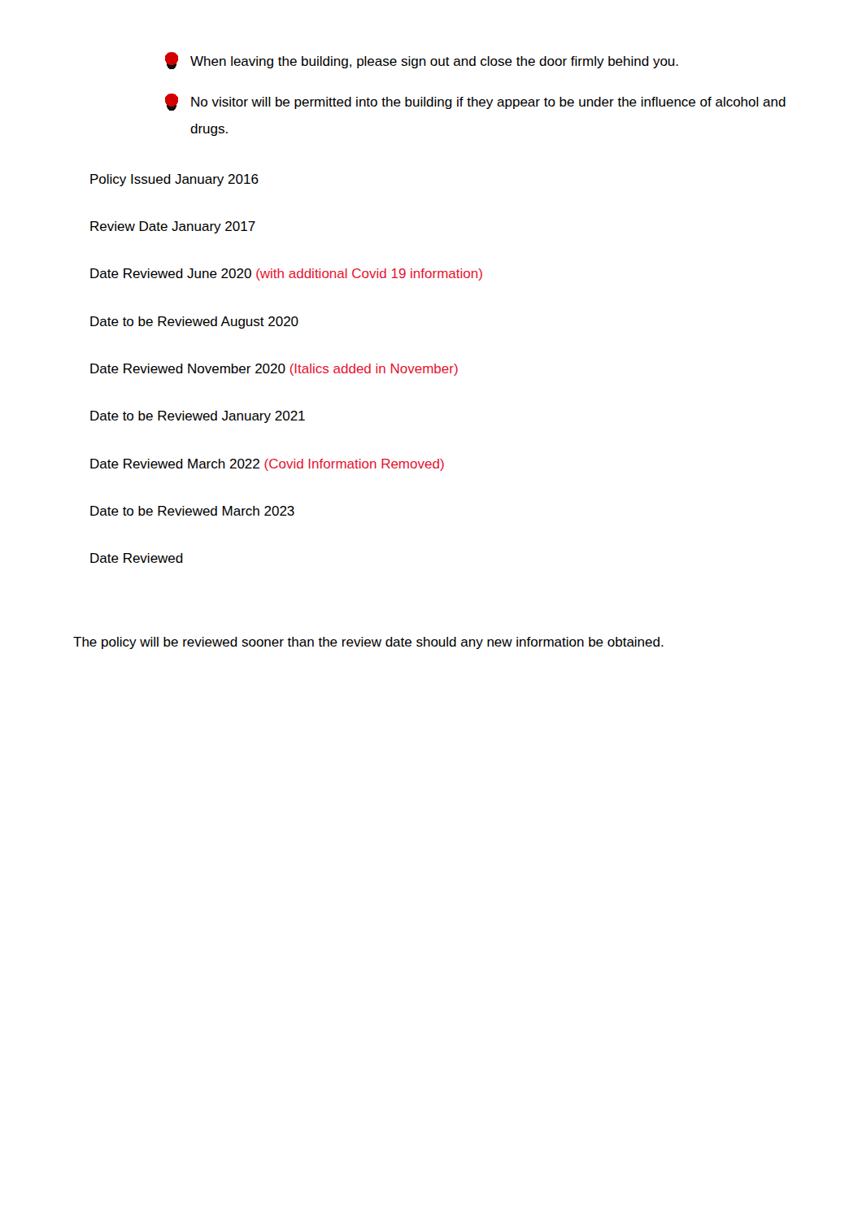When leaving the building, please sign out and close the door firmly behind you.
No visitor will be permitted into the building if they appear to be under the influence of alcohol and drugs.
Policy Issued January 2016
Review Date January 2017
Date Reviewed June 2020 (with additional Covid 19 information)
Date to be Reviewed August 2020
Date Reviewed November 2020 (Italics added in November)
Date to be Reviewed January 2021
Date Reviewed March 2022 (Covid Information Removed)
Date to be Reviewed March 2023
Date Reviewed
The policy will be reviewed sooner than the review date should any new information be obtained.